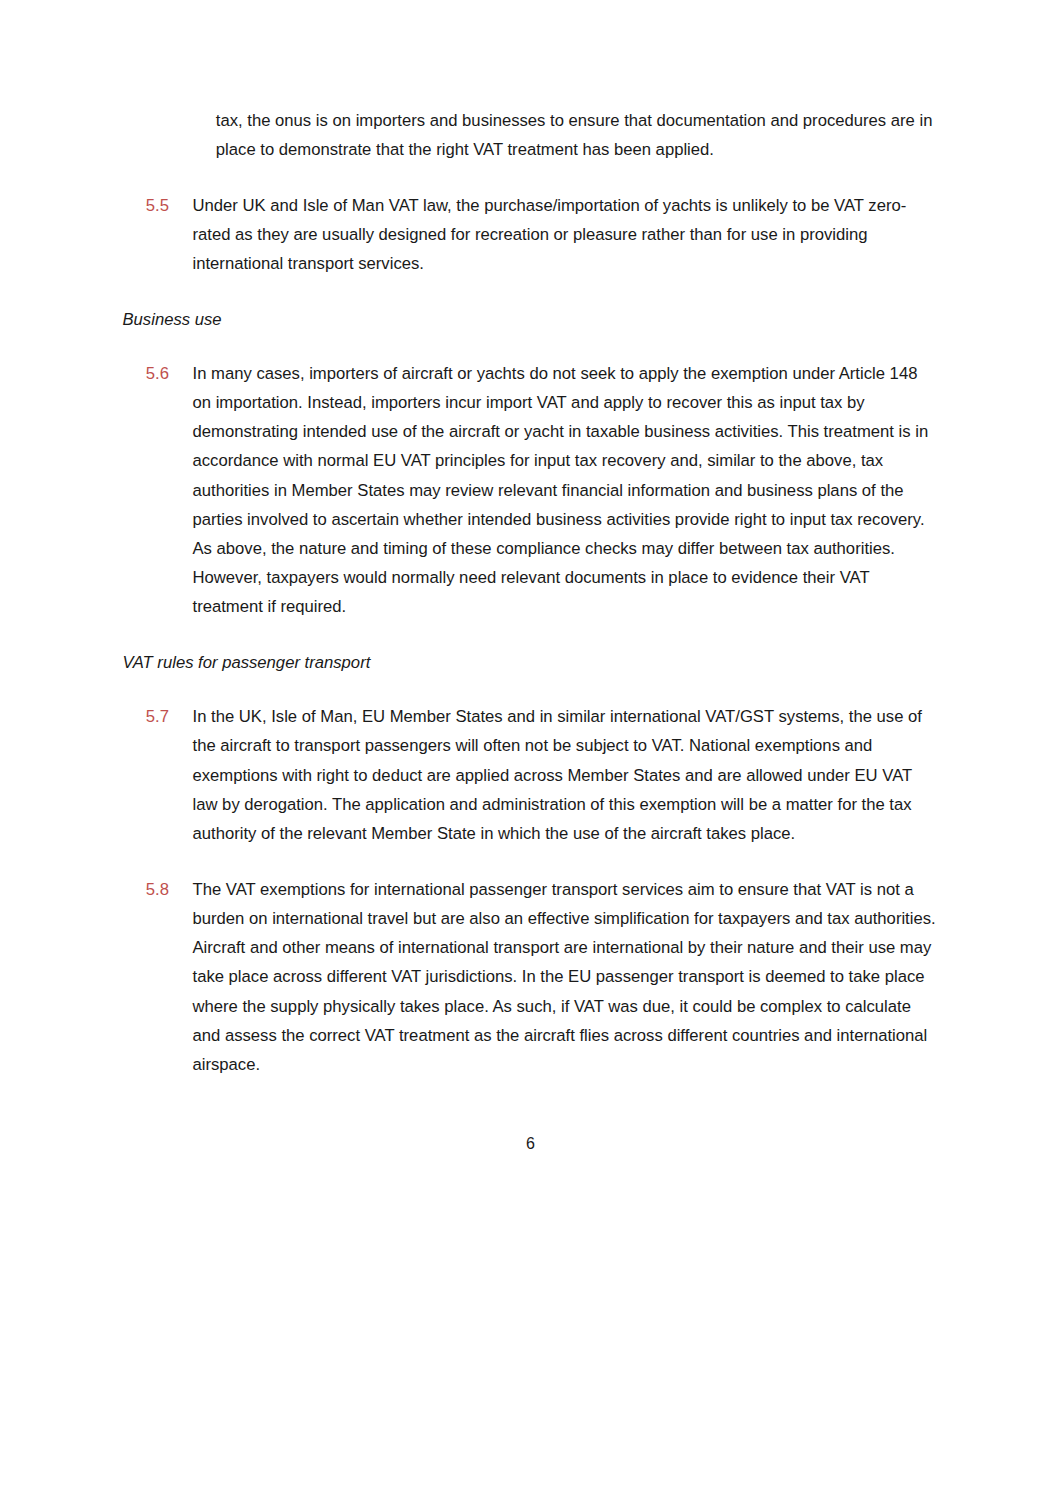tax, the onus is on importers and businesses to ensure that documentation and procedures are in place to demonstrate that the right VAT treatment has been applied.
5.5
Under UK and Isle of Man VAT law, the purchase/importation of yachts is unlikely to be VAT zero-rated as they are usually designed for recreation or pleasure rather than for use in providing international transport services.
Business use
5.6
In many cases, importers of aircraft or yachts do not seek to apply the exemption under Article 148 on importation. Instead, importers incur import VAT and apply to recover this as input tax by demonstrating intended use of the aircraft or yacht in taxable business activities. This treatment is in accordance with normal EU VAT principles for input tax recovery and, similar to the above, tax authorities in Member States may review relevant financial information and business plans of the parties involved to ascertain whether intended business activities provide right to input tax recovery. As above, the nature and timing of these compliance checks may differ between tax authorities. However, taxpayers would normally need relevant documents in place to evidence their VAT treatment if required.
VAT rules for passenger transport
5.7
In the UK, Isle of Man, EU Member States and in similar international VAT/GST systems, the use of the aircraft to transport passengers will often not be subject to VAT. National exemptions and exemptions with right to deduct are applied across Member States and are allowed under EU VAT law by derogation. The application and administration of this exemption will be a matter for the tax authority of the relevant Member State in which the use of the aircraft takes place.
5.8
The VAT exemptions for international passenger transport services aim to ensure that VAT is not a burden on international travel but are also an effective simplification for taxpayers and tax authorities. Aircraft and other means of international transport are international by their nature and their use may take place across different VAT jurisdictions. In the EU passenger transport is deemed to take place where the supply physically takes place. As such, if VAT was due, it could be complex to calculate and assess the correct VAT treatment as the aircraft flies across different countries and international airspace.
6